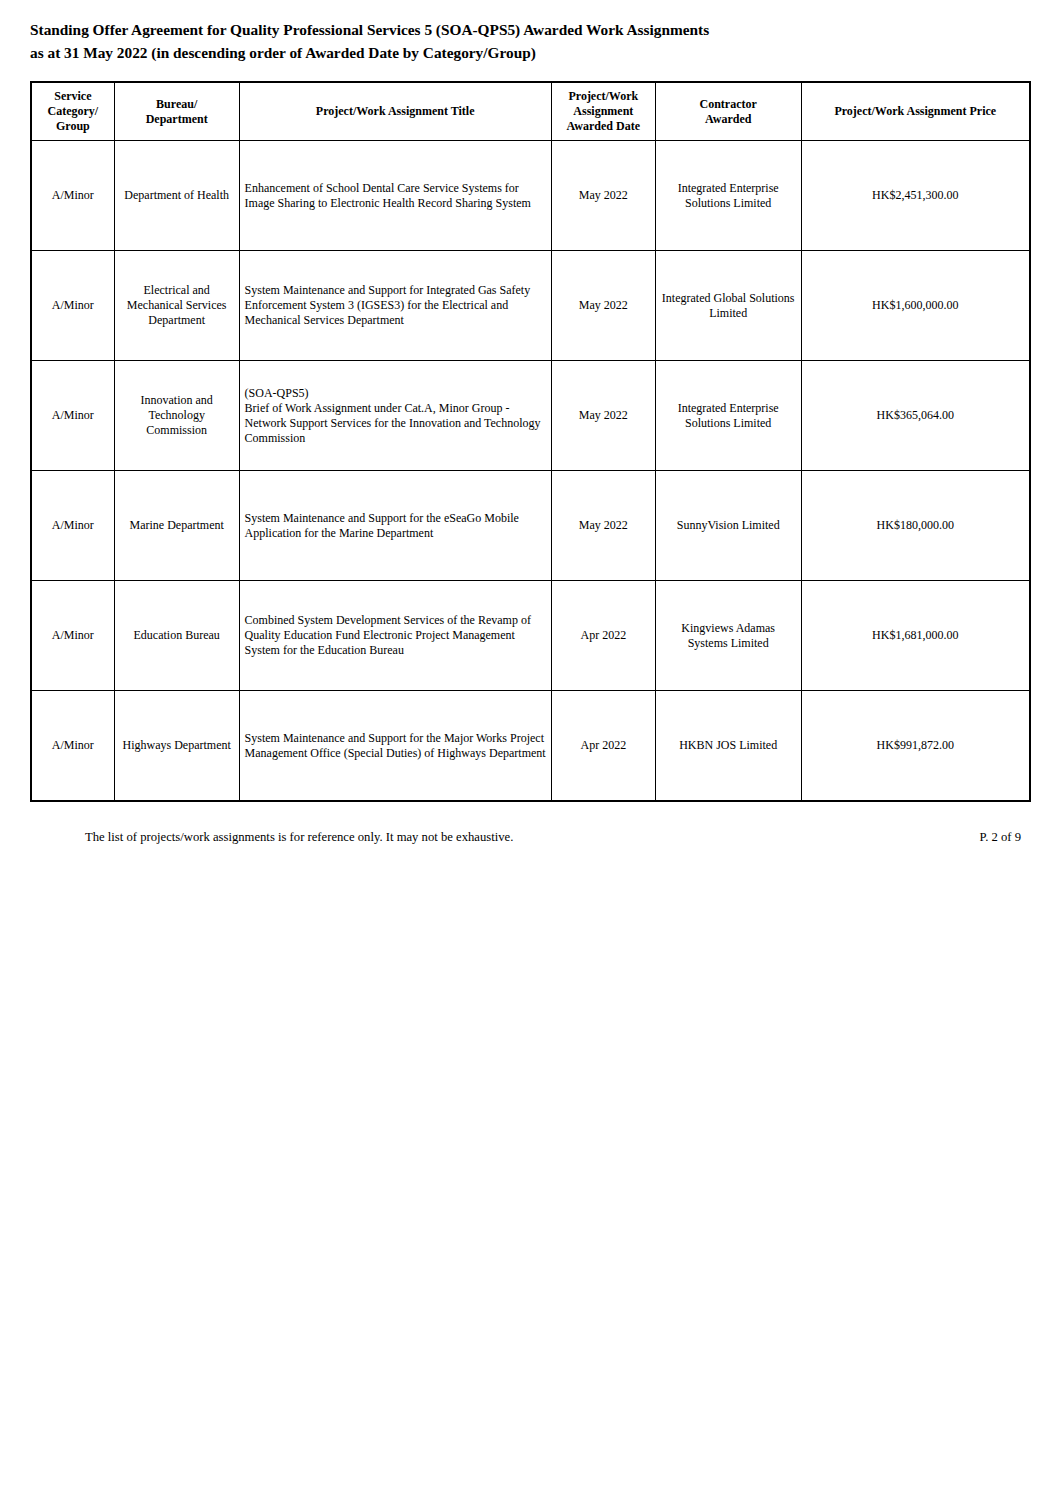Standing Offer Agreement for Quality Professional Services 5 (SOA-QPS5) Awarded Work Assignments
as at 31 May 2022 (in descending order of Awarded Date by Category/Group)
| Service Category/ Group | Bureau/ Department | Project/Work Assignment Title | Project/Work Assignment Awarded Date | Contractor Awarded | Project/Work Assignment Price |
| --- | --- | --- | --- | --- | --- |
| A/Minor | Department of Health | Enhancement of School Dental Care Service Systems for Image Sharing to Electronic Health Record Sharing System | May 2022 | Integrated Enterprise Solutions Limited | HK$2,451,300.00 |
| A/Minor | Electrical and Mechanical Services Department | System Maintenance and Support for Integrated Gas Safety Enforcement System 3 (IGSES3) for the Electrical and Mechanical Services Department | May 2022 | Integrated Global Solutions Limited | HK$1,600,000.00 |
| A/Minor | Innovation and Technology Commission | (SOA-QPS5) Brief of Work Assignment under Cat.A, Minor Group - Network Support Services for the Innovation and Technology Commission | May 2022 | Integrated Enterprise Solutions Limited | HK$365,064.00 |
| A/Minor | Marine Department | System Maintenance and Support for the eSeaGo Mobile Application for the Marine Department | May 2022 | SunnyVision Limited | HK$180,000.00 |
| A/Minor | Education Bureau | Combined System Development Services of the Revamp of Quality Education Fund Electronic Project Management System for the Education Bureau | Apr 2022 | Kingviews Adamas Systems Limited | HK$1,681,000.00 |
| A/Minor | Highways Department | System Maintenance and Support for the Major Works Project Management Office (Special Duties) of Highways Department | Apr 2022 | HKBN JOS Limited | HK$991,872.00 |
The list of projects/work assignments is for reference only. It may not be exhaustive.
P. 2 of 9